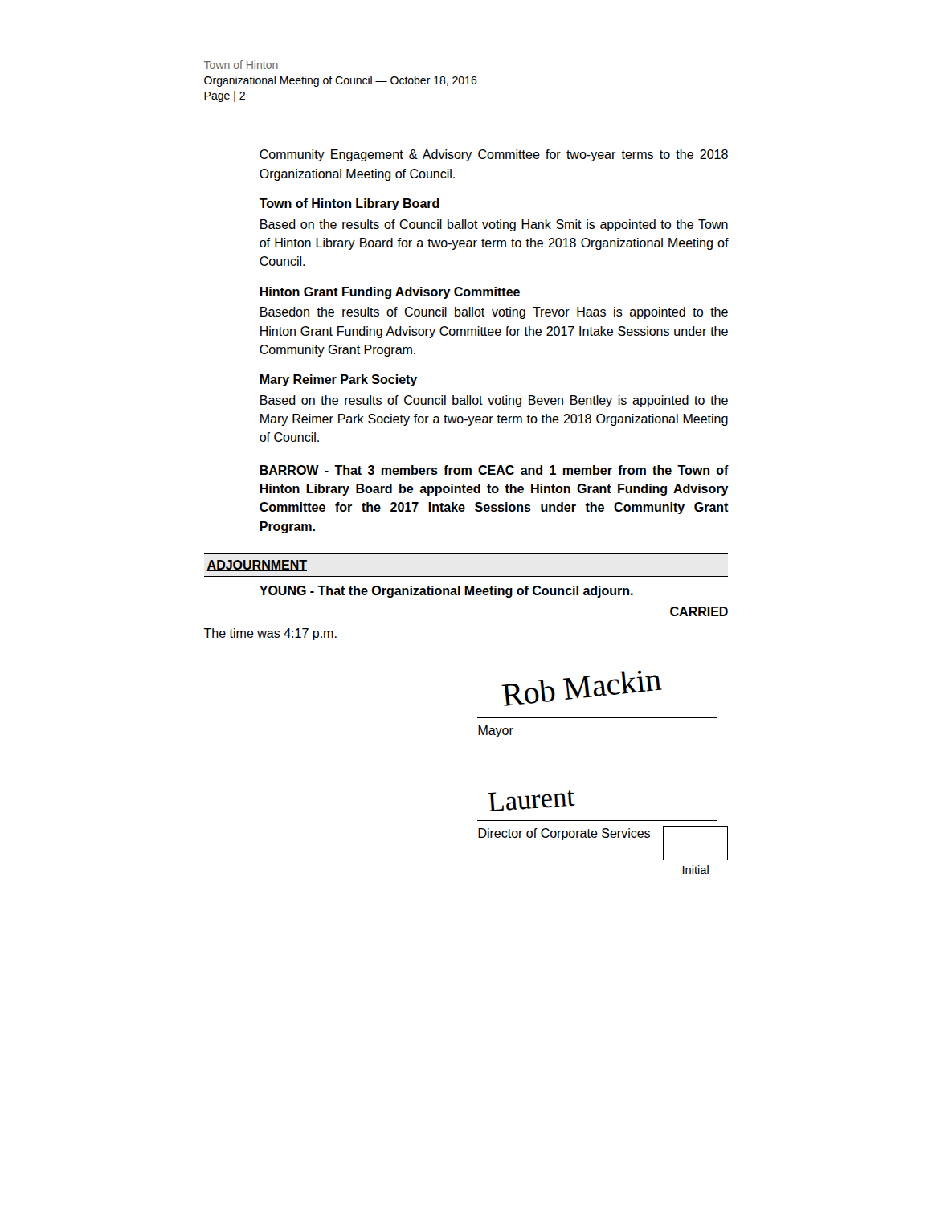Town of Hinton
Organizational Meeting of Council — October 18, 2016
Page | 2
Community Engagement & Advisory Committee for two-year terms to the 2018 Organizational Meeting of Council.
Town of Hinton Library Board
Based on the results of Council ballot voting Hank Smit is appointed to the Town of Hinton Library Board for a two-year term to the 2018 Organizational Meeting of Council.
Hinton Grant Funding Advisory Committee
Basedon the results of Council ballot voting Trevor Haas is appointed to the Hinton Grant Funding Advisory Committee for the 2017 Intake Sessions under the Community Grant Program.
Mary Reimer Park Society
Based on the results of Council ballot voting Beven Bentley is appointed to the Mary Reimer Park Society for a two-year term to the 2018 Organizational Meeting of Council.
BARROW - That 3 members from CEAC and 1 member from the Town of Hinton Library Board be appointed to the Hinton Grant Funding Advisory Committee for the 2017 Intake Sessions under the Community Grant Program.
ADJOURNMENT
YOUNG - That the Organizational Meeting of Council adjourn.
CARRIED
The time was 4:17 p.m.
Rob Mackin
Mayor
Laurent
Director of Corporate Services
Initial